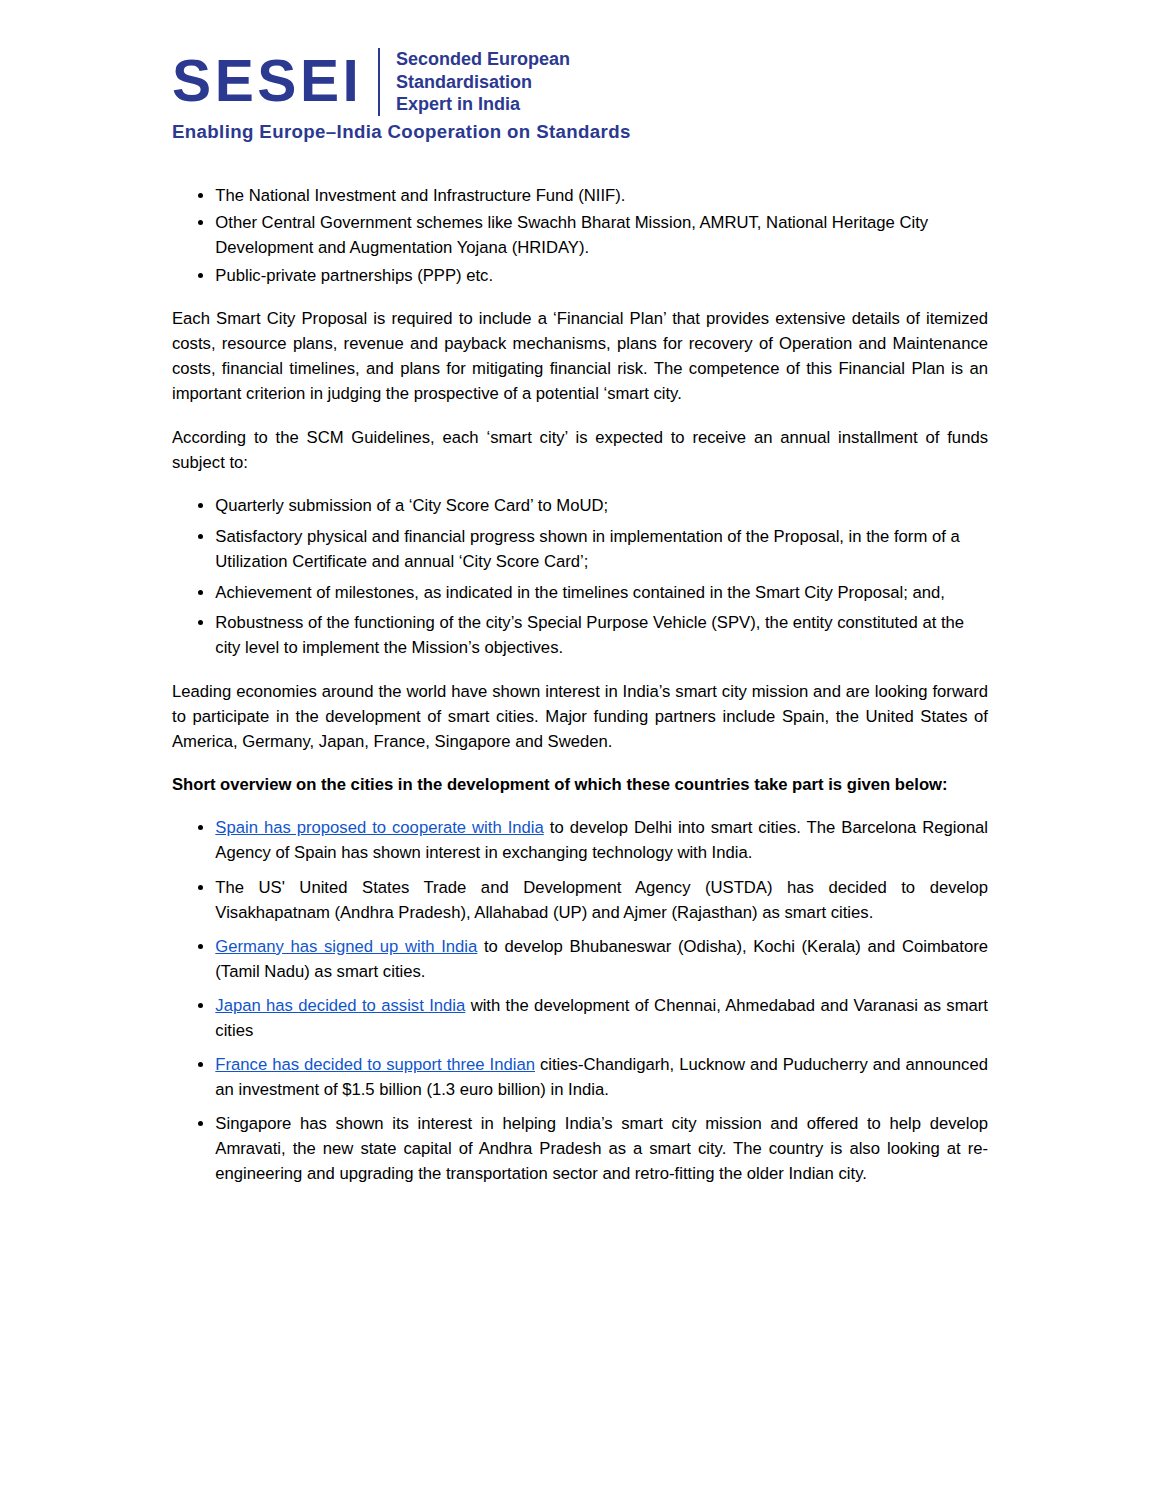SESEI Seconded European
Standardisation
Expert in India
Enabling Europe–India Cooperation on Standards
The National Investment and Infrastructure Fund (NIIF).
Other Central Government schemes like Swachh Bharat Mission, AMRUT, National Heritage City Development and Augmentation Yojana (HRIDAY).
Public-private partnerships (PPP) etc.
Each Smart City Proposal is required to include a ‘Financial Plan’ that provides extensive details of itemized costs, resource plans, revenue and payback mechanisms, plans for recovery of Operation and Maintenance costs, financial timelines, and plans for mitigating financial risk. The competence of this Financial Plan is an important criterion in judging the prospective of a potential ‘smart city.
According to the SCM Guidelines, each ‘smart city’ is expected to receive an annual installment of funds subject to:
Quarterly submission of a ‘City Score Card’ to MoUD;
Satisfactory physical and financial progress shown in implementation of the Proposal, in the form of a Utilization Certificate and annual ‘City Score Card’;
Achievement of milestones, as indicated in the timelines contained in the Smart City Proposal; and,
Robustness of the functioning of the city’s Special Purpose Vehicle (SPV), the entity constituted at the city level to implement the Mission’s objectives.
Leading economies around the world have shown interest in India’s smart city mission and are looking forward to participate in the development of smart cities. Major funding partners include Spain, the United States of America, Germany, Japan, France, Singapore and Sweden.
Short overview on the cities in the development of which these countries take part is given below:
Spain has proposed to cooperate with India to develop Delhi into smart cities. The Barcelona Regional Agency of Spain has shown interest in exchanging technology with India.
The US' United States Trade and Development Agency (USTDA) has decided to develop Visakhapatnam (Andhra Pradesh), Allahabad (UP) and Ajmer (Rajasthan) as smart cities.
Germany has signed up with India to develop Bhubaneswar (Odisha), Kochi (Kerala) and Coimbatore (Tamil Nadu) as smart cities.
Japan has decided to assist India with the development of Chennai, Ahmedabad and Varanasi as smart cities
France has decided to support three Indian cities-Chandigarh, Lucknow and Puducherry and announced an investment of $1.5 billion (1.3 euro billion) in India.
Singapore has shown its interest in helping India’s smart city mission and offered to help develop Amravati, the new state capital of Andhra Pradesh as a smart city. The country is also looking at re-engineering and upgrading the transportation sector and retro-fitting the older Indian city.